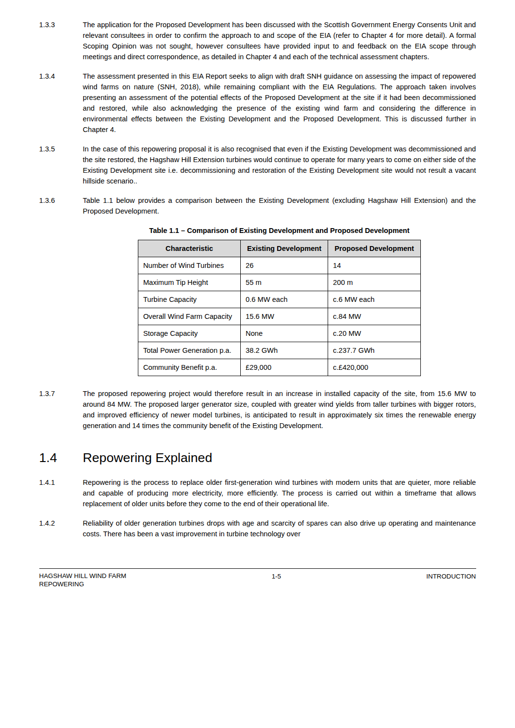1.3.3
The application for the Proposed Development has been discussed with the Scottish Government Energy Consents Unit and relevant consultees in order to confirm the approach to and scope of the EIA (refer to Chapter 4 for more detail). A formal Scoping Opinion was not sought, however consultees have provided input to and feedback on the EIA scope through meetings and direct correspondence, as detailed in Chapter 4 and each of the technical assessment chapters.
1.3.4
The assessment presented in this EIA Report seeks to align with draft SNH guidance on assessing the impact of repowered wind farms on nature (SNH, 2018), while remaining compliant with the EIA Regulations. The approach taken involves presenting an assessment of the potential effects of the Proposed Development at the site if it had been decommissioned and restored, while also acknowledging the presence of the existing wind farm and considering the difference in environmental effects between the Existing Development and the Proposed Development. This is discussed further in Chapter 4.
1.3.5
In the case of this repowering proposal it is also recognised that even if the Existing Development was decommissioned and the site restored, the Hagshaw Hill Extension turbines would continue to operate for many years to come on either side of the Existing Development site i.e. decommissioning and restoration of the Existing Development site would not result a vacant hillside scenario..
1.3.6
Table 1.1 below provides a comparison between the Existing Development (excluding Hagshaw Hill Extension) and the Proposed Development.
Table 1.1 – Comparison of Existing Development and Proposed Development
| Characteristic | Existing Development | Proposed Development |
| --- | --- | --- |
| Number of Wind Turbines | 26 | 14 |
| Maximum Tip Height | 55 m | 200 m |
| Turbine Capacity | 0.6 MW each | c.6 MW each |
| Overall Wind Farm Capacity | 15.6 MW | c.84 MW |
| Storage Capacity | None | c.20 MW |
| Total Power Generation p.a. | 38.2 GWh | c.237.7 GWh |
| Community Benefit p.a. | £29,000 | c.£420,000 |
1.3.7
The proposed repowering project would therefore result in an increase in installed capacity of the site, from 15.6 MW to around 84 MW. The proposed larger generator size, coupled with greater wind yields from taller turbines with bigger rotors, and improved efficiency of newer model turbines, is anticipated to result in approximately six times the renewable energy generation and 14 times the community benefit of the Existing Development.
1.4 Repowering Explained
1.4.1
Repowering is the process to replace older first-generation wind turbines with modern units that are quieter, more reliable and capable of producing more electricity, more efficiently. The process is carried out within a timeframe that allows replacement of older units before they come to the end of their operational life.
1.4.2
Reliability of older generation turbines drops with age and scarcity of spares can also drive up operating and maintenance costs. There has been a vast improvement in turbine technology over
HAGSHAW HILL WIND FARM
REPOWERING
1-5
INTRODUCTION